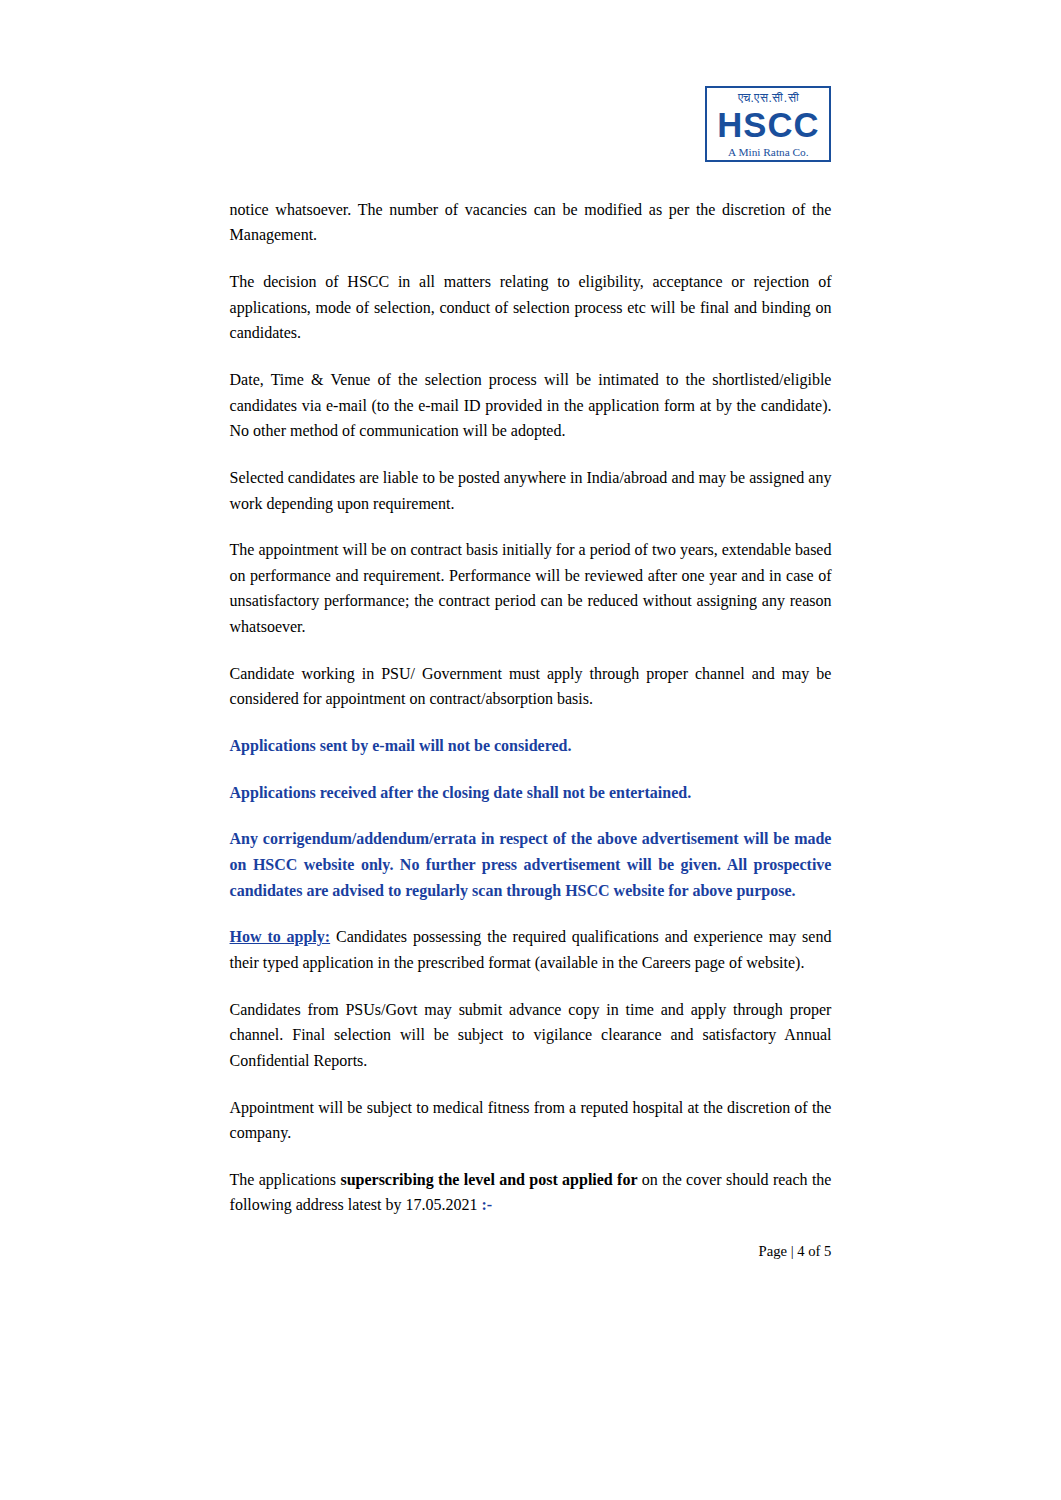एच.एस.सी.सी
HSCC
A Mini Ratna Co.
notice whatsoever. The number of vacancies can be modified as per the discretion of the Management.
The decision of HSCC in all matters relating to eligibility, acceptance or rejection of applications, mode of selection, conduct of selection process etc will be final and binding on candidates.
Date, Time & Venue of the selection process will be intimated to the shortlisted/eligible candidates via e-mail (to the e-mail ID provided in the application form at by the candidate). No other method of communication will be adopted.
Selected candidates are liable to be posted anywhere in India/abroad and may be assigned any work depending upon requirement.
The appointment will be on contract basis initially for a period of two years, extendable based on performance and requirement. Performance will be reviewed after one year and in case of unsatisfactory performance; the contract period can be reduced without assigning any reason whatsoever.
Candidate working in PSU/ Government must apply through proper channel and may be considered for appointment on contract/absorption basis.
Applications sent by e-mail will not be considered.
Applications received after the closing date shall not be entertained.
Any corrigendum/addendum/errata in respect of the above advertisement will be made on HSCC website only. No further press advertisement will be given. All prospective candidates are advised to regularly scan through HSCC website for above purpose.
How to apply: Candidates possessing the required qualifications and experience may send their typed application in the prescribed format (available in the Careers page of website).
Candidates from PSUs/Govt may submit advance copy in time and apply through proper channel. Final selection will be subject to vigilance clearance and satisfactory Annual Confidential Reports.
Appointment will be subject to medical fitness from a reputed hospital at the discretion of the company.
The applications superscribing the level and post applied for on the cover should reach the following address latest by 17.05.2021 :-
Page | 4 of 5